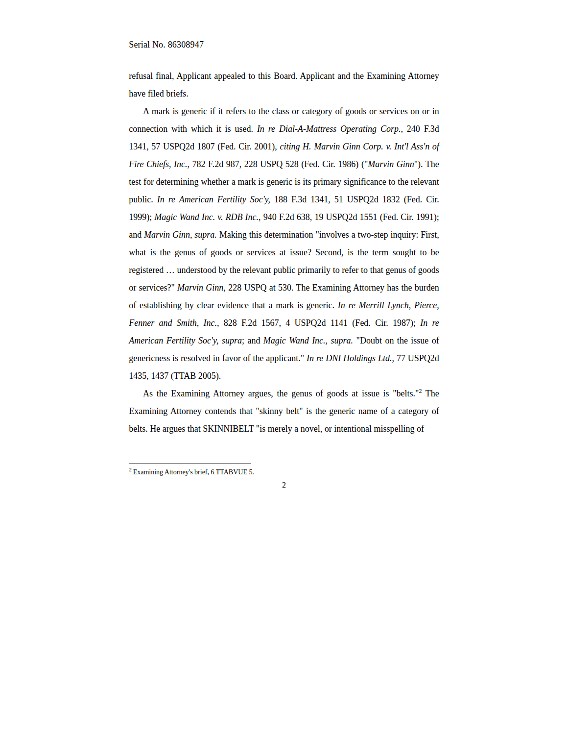Serial No. 86308947
refusal final, Applicant appealed to this Board. Applicant and the Examining Attorney have filed briefs.
A mark is generic if it refers to the class or category of goods or services on or in connection with which it is used. In re Dial-A-Mattress Operating Corp., 240 F.3d 1341, 57 USPQ2d 1807 (Fed. Cir. 2001), citing H. Marvin Ginn Corp. v. Int'l Ass'n of Fire Chiefs, Inc., 782 F.2d 987, 228 USPQ 528 (Fed. Cir. 1986) ("Marvin Ginn"). The test for determining whether a mark is generic is its primary significance to the relevant public. In re American Fertility Soc'y, 188 F.3d 1341, 51 USPQ2d 1832 (Fed. Cir. 1999); Magic Wand Inc. v. RDB Inc., 940 F.2d 638, 19 USPQ2d 1551 (Fed. Cir. 1991); and Marvin Ginn, supra. Making this determination "involves a two-step inquiry: First, what is the genus of goods or services at issue? Second, is the term sought to be registered … understood by the relevant public primarily to refer to that genus of goods or services?" Marvin Ginn, 228 USPQ at 530. The Examining Attorney has the burden of establishing by clear evidence that a mark is generic. In re Merrill Lynch, Pierce, Fenner and Smith, Inc., 828 F.2d 1567, 4 USPQ2d 1141 (Fed. Cir. 1987); In re American Fertility Soc'y, supra; and Magic Wand Inc., supra. "Doubt on the issue of genericness is resolved in favor of the applicant." In re DNI Holdings Ltd., 77 USPQ2d 1435, 1437 (TTAB 2005).
As the Examining Attorney argues, the genus of goods at issue is "belts."2 The Examining Attorney contends that "skinny belt" is the generic name of a category of belts. He argues that SKINNIBELT "is merely a novel, or intentional misspelling of
2Examining Attorney's brief, 6 TTABVUE 5.
2